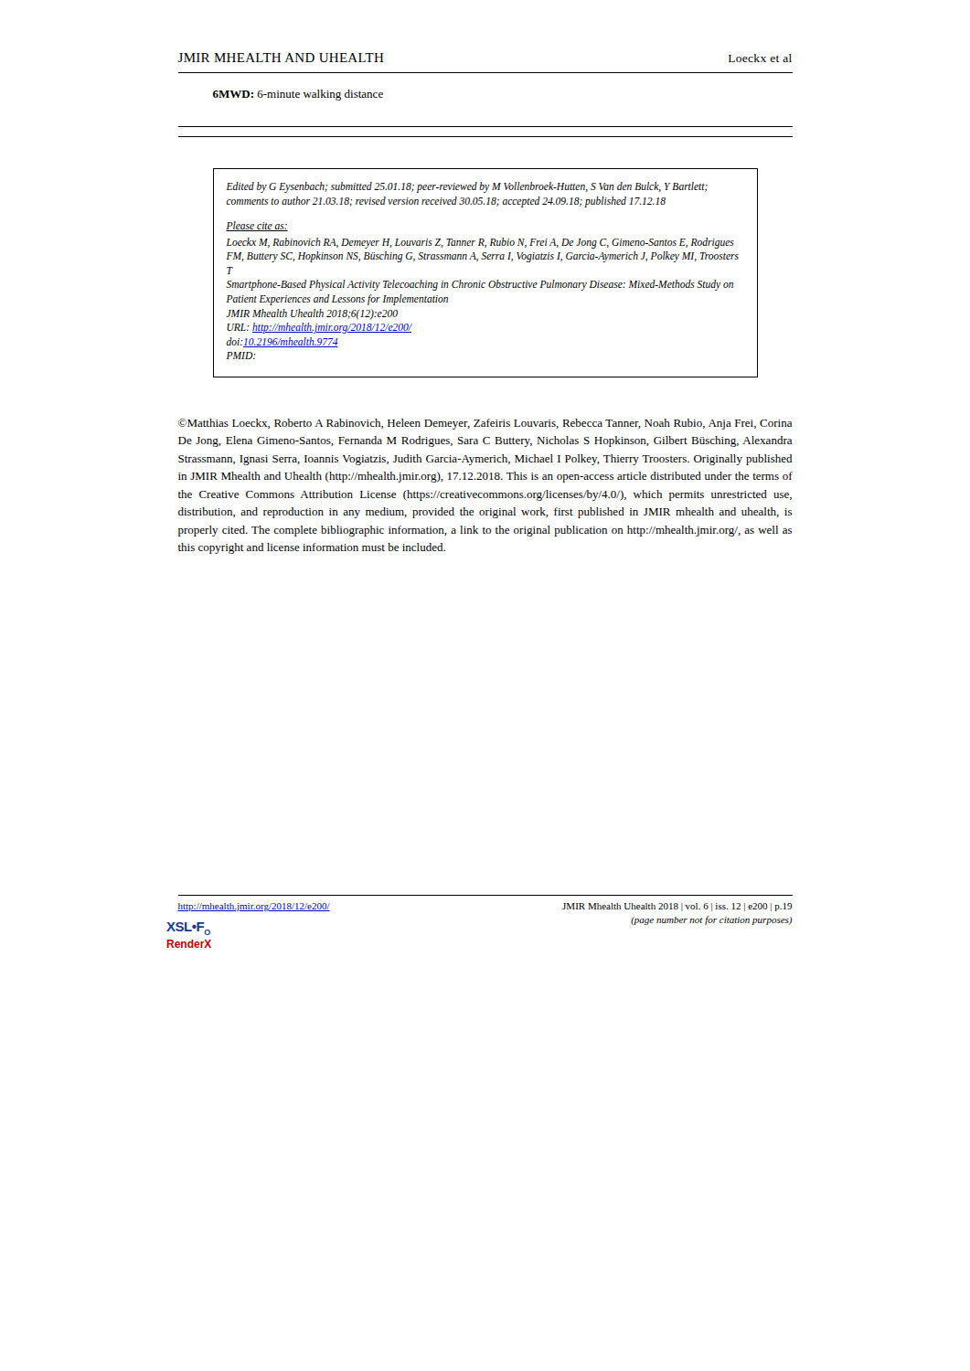JMIR MHEALTH AND UHEALTH
Loeckx et al
6MWD: 6-minute walking distance
Edited by G Eysenbach; submitted 25.01.18; peer-reviewed by M Vollenbroek-Hutten, S Van den Bulck, Y Bartlett; comments to author 21.03.18; revised version received 30.05.18; accepted 24.09.18; published 17.12.18
Please cite as:
Loeckx M, Rabinovich RA, Demeyer H, Louvaris Z, Tanner R, Rubio N, Frei A, De Jong C, Gimeno-Santos E, Rodrigues FM, Buttery SC, Hopkinson NS, Büsching G, Strassmann A, Serra I, Vogiatzis I, Garcia-Aymerich J, Polkey MI, Troosters T
Smartphone-Based Physical Activity Telecoaching in Chronic Obstructive Pulmonary Disease: Mixed-Methods Study on Patient Experiences and Lessons for Implementation
JMIR Mhealth Uhealth 2018;6(12):e200
URL: http://mhealth.jmir.org/2018/12/e200/
doi:10.2196/mhealth.9774
PMID:
©Matthias Loeckx, Roberto A Rabinovich, Heleen Demeyer, Zafeiris Louvaris, Rebecca Tanner, Noah Rubio, Anja Frei, Corina De Jong, Elena Gimeno-Santos, Fernanda M Rodrigues, Sara C Buttery, Nicholas S Hopkinson, Gilbert Büsching, Alexandra Strassmann, Ignasi Serra, Ioannis Vogiatzis, Judith Garcia-Aymerich, Michael I Polkey, Thierry Troosters. Originally published in JMIR Mhealth and Uhealth (http://mhealth.jmir.org), 17.12.2018. This is an open-access article distributed under the terms of the Creative Commons Attribution License (https://creativecommons.org/licenses/by/4.0/), which permits unrestricted use, distribution, and reproduction in any medium, provided the original work, first published in JMIR mhealth and uhealth, is properly cited. The complete bibliographic information, a link to the original publication on http://mhealth.jmir.org/, as well as this copyright and license information must be included.
http://mhealth.jmir.org/2018/12/e200/
JMIR Mhealth Uhealth 2018 | vol. 6 | iss. 12 | e200 | p.19
(page number not for citation purposes)
XSL•FO
RenderX